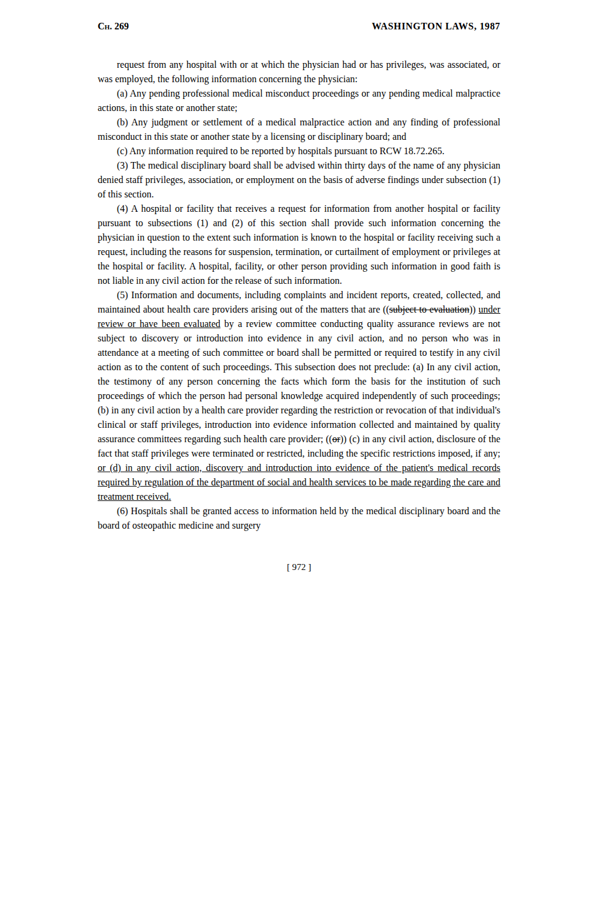Ch. 269 WASHINGTON LAWS, 1987
request from any hospital with or at which the physician had or has privileges, was associated, or was employed, the following information concerning the physician:
(a) Any pending professional medical misconduct proceedings or any pending medical malpractice actions, in this state or another state;
(b) Any judgment or settlement of a medical malpractice action and any finding of professional misconduct in this state or another state by a licensing or disciplinary board; and
(c) Any information required to be reported by hospitals pursuant to RCW 18.72.265.
(3) The medical disciplinary board shall be advised within thirty days of the name of any physician denied staff privileges, association, or employment on the basis of adverse findings under subsection (1) of this section.
(4) A hospital or facility that receives a request for information from another hospital or facility pursuant to subsections (1) and (2) of this section shall provide such information concerning the physician in question to the extent such information is known to the hospital or facility receiving such a request, including the reasons for suspension, termination, or curtailment of employment or privileges at the hospital or facility. A hospital, facility, or other person providing such information in good faith is not liable in any civil action for the release of such information.
(5) Information and documents, including complaints and incident reports, created, collected, and maintained about health care providers arising out of the matters that are ((subject to evaluation)) under review or have been evaluated by a review committee conducting quality assurance reviews are not subject to discovery or introduction into evidence in any civil action, and no person who was in attendance at a meeting of such committee or board shall be permitted or required to testify in any civil action as to the content of such proceedings. This subsection does not preclude: (a) In any civil action, the testimony of any person concerning the facts which form the basis for the institution of such proceedings of which the person had personal knowledge acquired independently of such proceedings; (b) in any civil action by a health care provider regarding the restriction or revocation of that individual's clinical or staff privileges, introduction into evidence information collected and maintained by quality assurance committees regarding such health care provider; ((or)) (c) in any civil action, disclosure of the fact that staff privileges were terminated or restricted, including the specific restrictions imposed, if any; or (d) in any civil action, discovery and introduction into evidence of the patient's medical records required by regulation of the department of social and health services to be made regarding the care and treatment received.
(6) Hospitals shall be granted access to information held by the medical disciplinary board and the board of osteopathic medicine and surgery
[ 972 ]